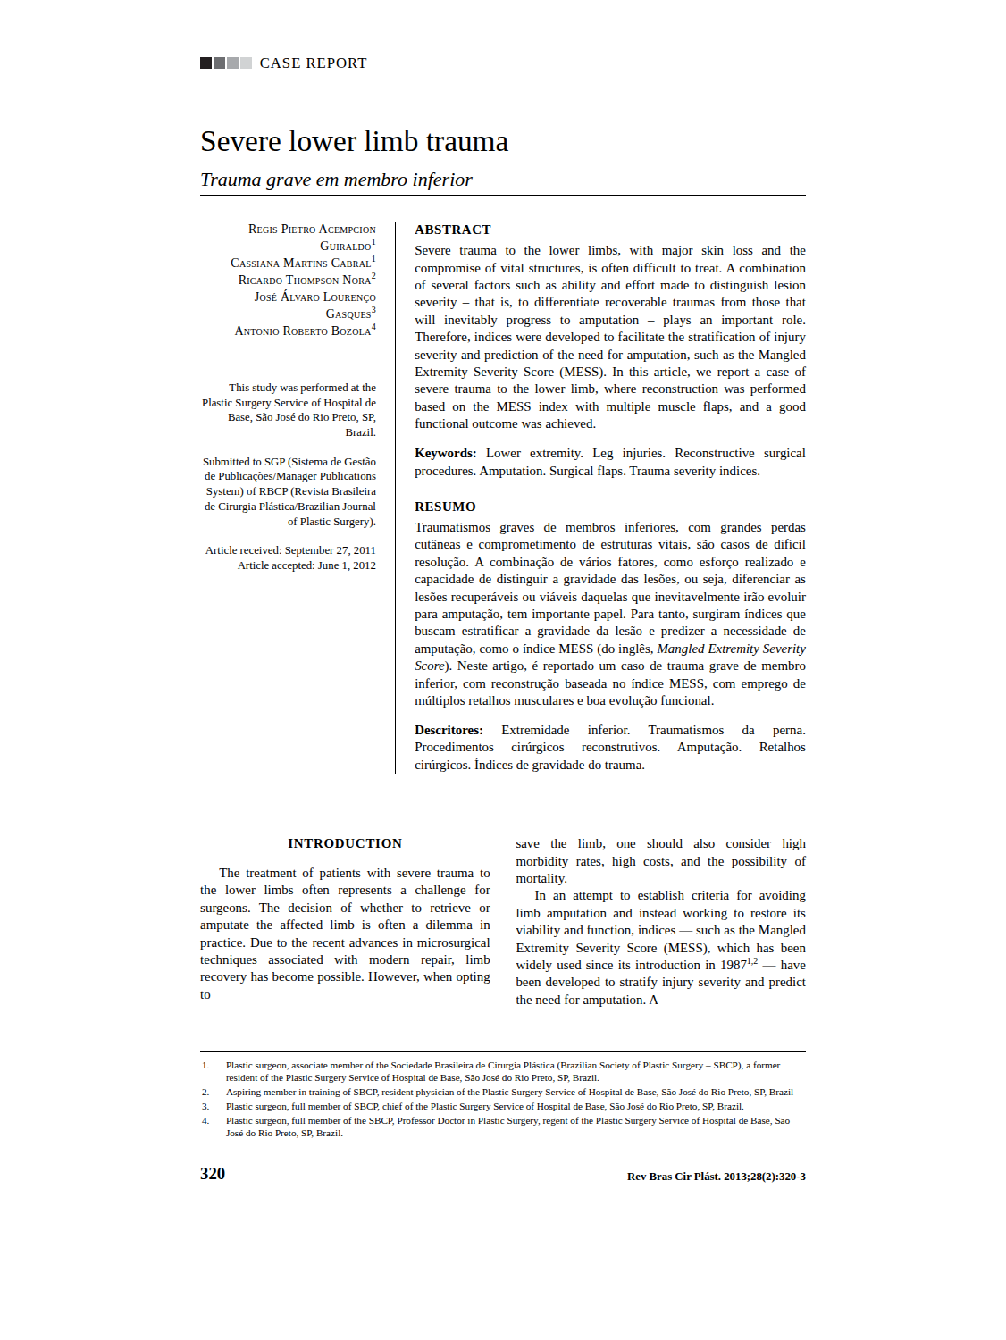Case Report
Severe lower limb trauma
Trauma grave em membro inferior
Regis Pietro Acempcion
Guiraldo1
Cassiana Martins Cabral1
Ricardo Thompson Nora2
José Álvaro Lourenço
Gasques3
Antonio Roberto Bozola4
This study was performed at the Plastic Surgery Service of Hospital de Base, São José do Rio Preto, SP, Brazil.
Submitted to SGP (Sistema de Gestão de Publicações/Manager Publications System) of RBCP (Revista Brasileira de Cirurgia Plástica/Brazilian Journal of Plastic Surgery).
Article received: September 27, 2011
Article accepted: June 1, 2012
ABSTRACT
Severe trauma to the lower limbs, with major skin loss and the compromise of vital structures, is often difficult to treat. A combination of several factors such as ability and effort made to distinguish lesion severity – that is, to differentiate recoverable traumas from those that will inevitably progress to amputation – plays an important role. Therefore, indices were developed to facilitate the stratification of injury severity and prediction of the need for amputation, such as the Mangled Extremity Severity Score (MESS). In this article, we report a case of severe trauma to the lower limb, where reconstruction was performed based on the MESS index with multiple muscle flaps, and a good functional outcome was achieved.
Keywords: Lower extremity. Leg injuries. Reconstructive surgical procedures. Amputation. Surgical flaps. Trauma severity indices.
RESUMO
Traumatismos graves de membros inferiores, com grandes perdas cutâneas e comprometimento de estruturas vitais, são casos de difícil resolução. A combinação de vários fatores, como esforço realizado e capacidade de distinguir a gravidade das lesões, ou seja, diferenciar as lesões recuperáveis ou viáveis daquelas que inevitavelmente irão evoluir para amputação, tem importante papel. Para tanto, surgiram índices que buscam estratificar a gravidade da lesão e predizer a necessidade de amputação, como o índice MESS (do inglês, Mangled Extremity Severity Score). Neste artigo, é reportado um caso de trauma grave de membro inferior, com reconstrução baseada no índice MESS, com emprego de múltiplos retalhos musculares e boa evolução funcional.
Descritores: Extremidade inferior. Traumatismos da perna. Procedimentos cirúrgicos reconstrutivos. Amputação. Retalhos cirúrgicos. Índices de gravidade do trauma.
INTRODUCTION
The treatment of patients with severe trauma to the lower limbs often represents a challenge for surgeons. The decision of whether to retrieve or amputate the affected limb is often a dilemma in practice. Due to the recent advances in microsurgical techniques associated with modern repair, limb recovery has become possible. However, when opting to
save the limb, one should also consider high morbidity rates, high costs, and the possibility of mortality.
In an attempt to establish criteria for avoiding limb amputation and instead working to restore its viability and function, indices — such as the Mangled Extremity Severity Score (MESS), which has been widely used since its introduction in 19871,2 — have been developed to stratify injury severity and predict the need for amputation. A
Plastic surgeon, associate member of the Sociedade Brasileira de Cirurgia Plástica (Brazilian Society of Plastic Surgery – SBCP), a former resident of the Plastic Surgery Service of Hospital de Base, São José do Rio Preto, SP, Brazil.
Aspiring member in training of SBCP, resident physician of the Plastic Surgery Service of Hospital de Base, São José do Rio Preto, SP, Brazil
Plastic surgeon, full member of SBCP, chief of the Plastic Surgery Service of Hospital de Base, São José do Rio Preto, SP, Brazil.
Plastic surgeon, full member of the SBCP, Professor Doctor in Plastic Surgery, regent of the Plastic Surgery Service of Hospital de Base, São José do Rio Preto, SP, Brazil.
320
Rev Bras Cir Plást. 2013;28(2):320-3